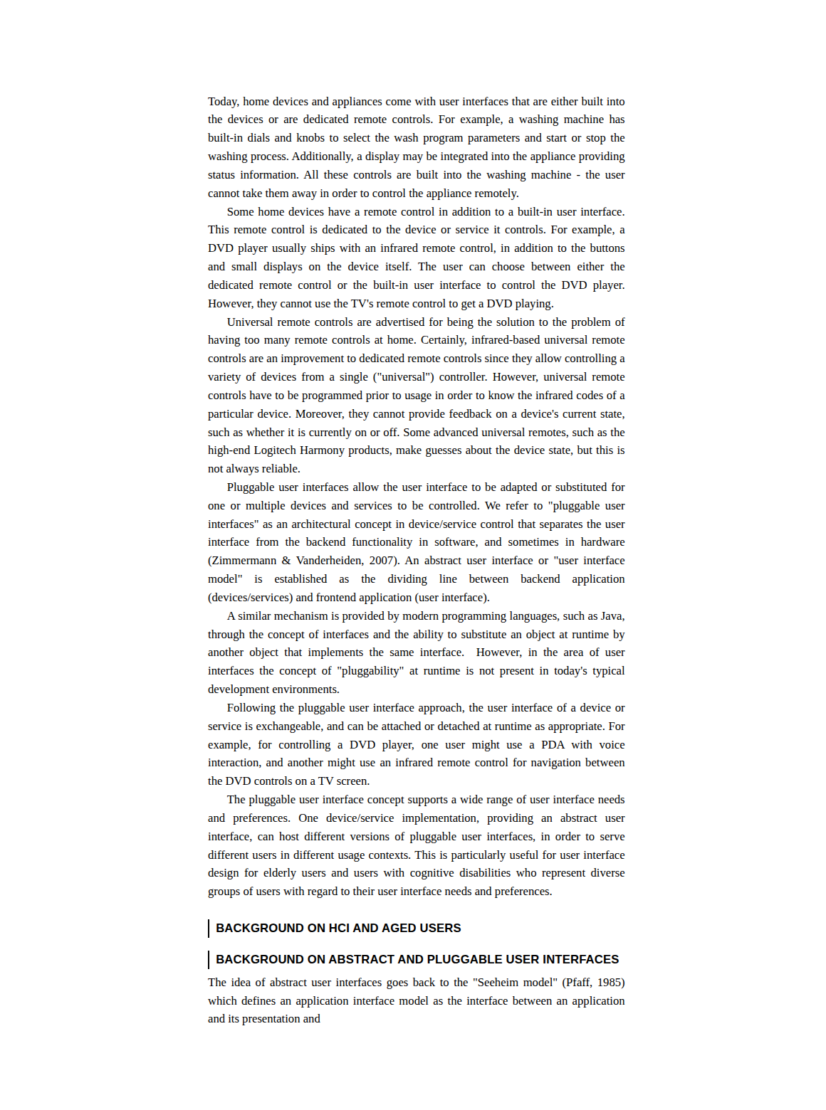Today, home devices and appliances come with user interfaces that are either built into the devices or are dedicated remote controls. For example, a washing machine has built-in dials and knobs to select the wash program parameters and start or stop the washing process. Additionally, a display may be integrated into the appliance providing status information. All these controls are built into the washing machine - the user cannot take them away in order to control the appliance remotely.
Some home devices have a remote control in addition to a built-in user interface. This remote control is dedicated to the device or service it controls. For example, a DVD player usually ships with an infrared remote control, in addition to the buttons and small displays on the device itself. The user can choose between either the dedicated remote control or the built-in user interface to control the DVD player. However, they cannot use the TV's remote control to get a DVD playing.
Universal remote controls are advertised for being the solution to the problem of having too many remote controls at home. Certainly, infrared-based universal remote controls are an improvement to dedicated remote controls since they allow controlling a variety of devices from a single ("universal") controller. However, universal remote controls have to be programmed prior to usage in order to know the infrared codes of a particular device. Moreover, they cannot provide feedback on a device's current state, such as whether it is currently on or off. Some advanced universal remotes, such as the high-end Logitech Harmony products, make guesses about the device state, but this is not always reliable.
Pluggable user interfaces allow the user interface to be adapted or substituted for one or multiple devices and services to be controlled. We refer to "pluggable user interfaces" as an architectural concept in device/service control that separates the user interface from the backend functionality in software, and sometimes in hardware (Zimmermann & Vanderheiden, 2007). An abstract user interface or "user interface model" is established as the dividing line between backend application (devices/services) and frontend application (user interface).
A similar mechanism is provided by modern programming languages, such as Java, through the concept of interfaces and the ability to substitute an object at runtime by another object that implements the same interface. However, in the area of user interfaces the concept of "pluggability" at runtime is not present in today's typical development environments.
Following the pluggable user interface approach, the user interface of a device or service is exchangeable, and can be attached or detached at runtime as appropriate. For example, for controlling a DVD player, one user might use a PDA with voice interaction, and another might use an infrared remote control for navigation between the DVD controls on a TV screen.
The pluggable user interface concept supports a wide range of user interface needs and preferences. One device/service implementation, providing an abstract user interface, can host different versions of pluggable user interfaces, in order to serve different users in different usage contexts. This is particularly useful for user interface design for elderly users and users with cognitive disabilities who represent diverse groups of users with regard to their user interface needs and preferences.
Background on HCI and Aged Users
Background on Abstract and Pluggable User Interfaces
The idea of abstract user interfaces goes back to the "Seeheim model" (Pfaff, 1985) which defines an application interface model as the interface between an application and its presentation and